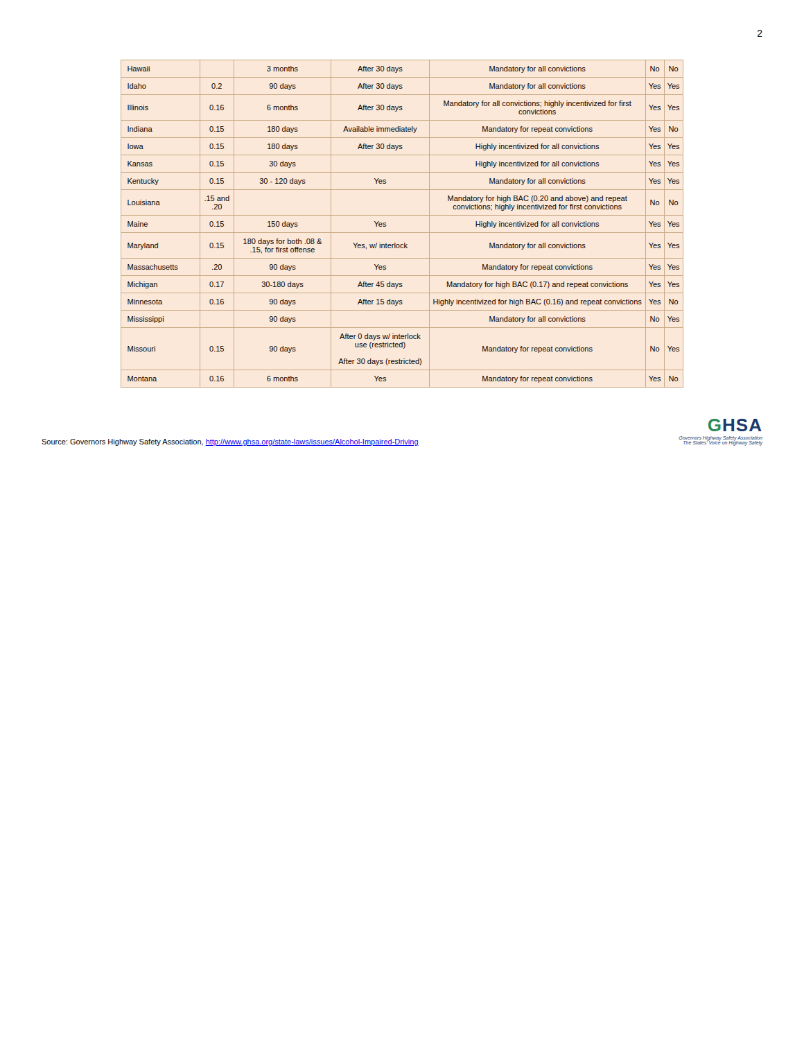2
| Hawaii | | 3 months | After 30 days | Mandatory for all convictions | No | No |
| Idaho | 0.2 | 90 days | After 30 days | Mandatory for all convictions | Yes | Yes |
| Illinois | 0.16 | 6 months | After 30 days | Mandatory for all convictions; highly incentivized for first convictions | Yes | Yes |
| Indiana | 0.15 | 180 days | Available immediately | Mandatory for repeat convictions | Yes | No |
| Iowa | 0.15 | 180 days | After 30 days | Highly incentivized for all convictions | Yes | Yes |
| Kansas | 0.15 | 30 days | | Highly incentivized for all convictions | Yes | Yes |
| Kentucky | 0.15 | 30 - 120 days | Yes | Mandatory for all convictions | Yes | Yes |
| Louisiana | .15 and .20 | | | Mandatory for high BAC (0.20 and above) and repeat convictions; highly incentivized for first convictions | No | No |
| Maine | 0.15 | 150 days | Yes | Highly incentivized for all convictions | Yes | Yes |
| Maryland | 0.15 | 180 days for both .08 & .15, for first offense | Yes, w/ interlock | Mandatory for all convictions | Yes | Yes |
| Massachusetts | .20 | 90 days | Yes | Mandatory for repeat convictions | Yes | Yes |
| Michigan | 0.17 | 30-180 days | After 45 days | Mandatory for high BAC (0.17) and repeat convictions | Yes | Yes |
| Minnesota | 0.16 | 90 days | After 15 days | Highly incentivized for high BAC (0.16) and repeat convictions | Yes | No |
| Mississippi | | 90 days | | Mandatory for all convictions | No | Yes |
| Missouri | 0.15 | 90 days | After 0 days w/ interlock use (restricted) After 30 days (restricted) | Mandatory for repeat convictions | No | Yes |
| Montana | 0.16 | 6 months | Yes | Mandatory for repeat convictions | Yes | No |
Source: Governors Highway Safety Association, http://www.ghsa.org/state-laws/issues/Alcohol-Impaired-Driving
GHSA
Governors Highway Safety Association
The States' Voice on Highway Safety